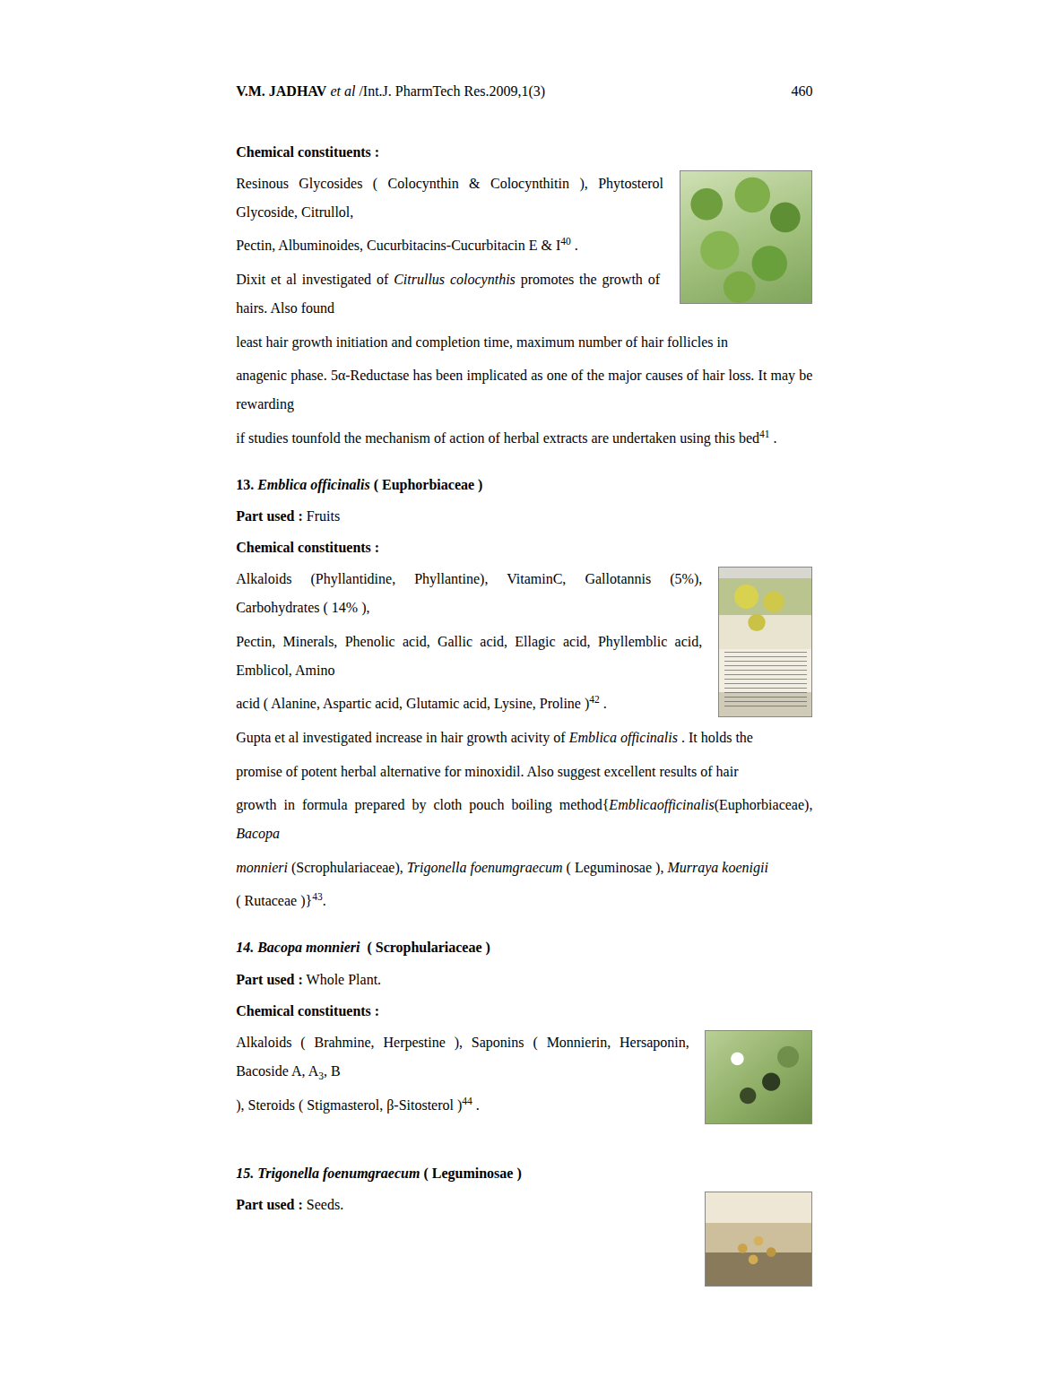V.M. JADHAV et al /Int.J. PharmTech Res.2009,1(3)
460
Chemical constituents :
Resinous Glycosides ( Colocynthin & Colocynthitin ), Phytosterol Glycoside, Citrullol,
Pectin, Albuminoides, Cucurbitacins-Cucurbitacin E & I40 .
Dixit et al investigated of Citrullus colocynthis promotes the growth of hairs. Also found
least hair growth initiation and completion time, maximum number of hair follicles in
anagenic phase. 5α-Reductase has been implicated as one of the major causes of hair loss. It may be rewarding
if studies tounfold the mechanism of action of herbal extracts are undertaken using this bed41 .
13. Emblica officinalis ( Euphorbiaceae )
Part used : Fruits
Chemical constituents :
Alkaloids (Phyllantidine, Phyllantine), VitaminC, Gallotannis (5%), Carbohydrates ( 14% ),
Pectin, Minerals, Phenolic acid, Gallic acid, Ellagic acid, Phyllemblic acid, Emblicol, Amino
acid ( Alanine, Aspartic acid, Glutamic acid, Lysine, Proline )42 .
Gupta et al investigated increase in hair growth acivity of Emblica officinalis . It holds the
promise of potent herbal alternative for minoxidil. Also suggest excellent results of hair
growth in formula prepared by cloth pouch boiling method{Emblicaofficinalis(Euphorbiaceae), Bacopa
monnieri (Scrophulariaceae), Trigonella foenumgraecum ( Leguminosae ), Murraya koenigii
( Rutaceae )}43.
14. Bacopa monnieri ( Scrophulariaceae )
Part used : Whole Plant.
Chemical constituents :
Alkaloids ( Brahmine, Herpestine ), Saponins ( Monnierin, Hersaponin, Bacoside A, A3, B
), Steroids ( Stigmasterol, β-Sitosterol )44 .
15. Trigonella foenumgraecum ( Leguminosae )
Part used : Seeds.